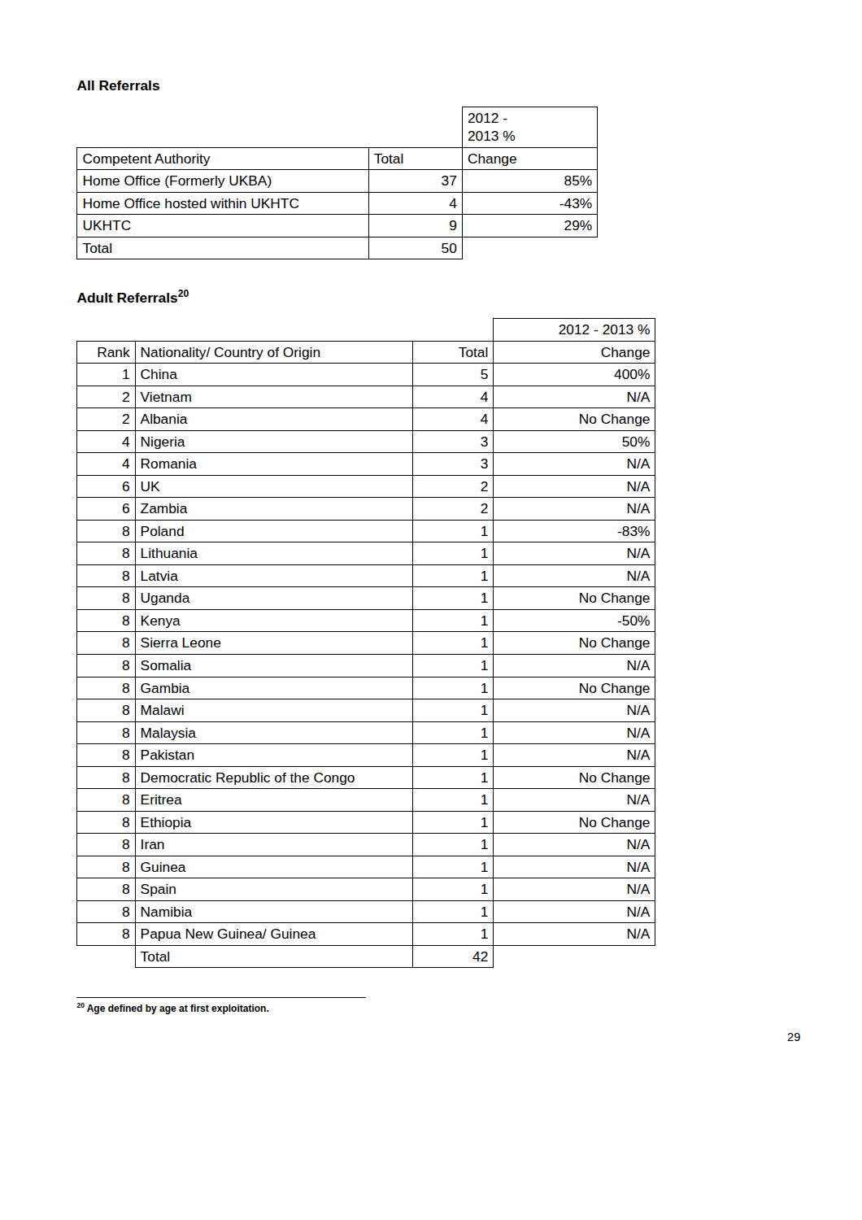All Referrals
| | | 2012 - 2013 % |
| Competent Authority | Total | Change |
| Home Office (Formerly UKBA) | 37 | 85% |
| Home Office hosted within UKHTC | 4 | -43% |
| UKHTC | 9 | 29% |
| Total | 50 | |
Adult Referrals20
| | | | 2012 - 2013 % |
| Rank | Nationality/ Country of Origin | Total | Change |
| 1 | China | 5 | 400% |
| 2 | Vietnam | 4 | N/A |
| 2 | Albania | 4 | No Change |
| 4 | Nigeria | 3 | 50% |
| 4 | Romania | 3 | N/A |
| 6 | UK | 2 | N/A |
| 6 | Zambia | 2 | N/A |
| 8 | Poland | 1 | -83% |
| 8 | Lithuania | 1 | N/A |
| 8 | Latvia | 1 | N/A |
| 8 | Uganda | 1 | No Change |
| 8 | Kenya | 1 | -50% |
| 8 | Sierra Leone | 1 | No Change |
| 8 | Somalia | 1 | N/A |
| 8 | Gambia | 1 | No Change |
| 8 | Malawi | 1 | N/A |
| 8 | Malaysia | 1 | N/A |
| 8 | Pakistan | 1 | N/A |
| 8 | Democratic Republic of the Congo | 1 | No Change |
| 8 | Eritrea | 1 | N/A |
| 8 | Ethiopia | 1 | No Change |
| 8 | Iran | 1 | N/A |
| 8 | Guinea | 1 | N/A |
| 8 | Spain | 1 | N/A |
| 8 | Namibia | 1 | N/A |
| 8 | Papua New Guinea/ Guinea | 1 | N/A |
| | Total | 42 | |
20 Age defined by age at first exploitation.
29